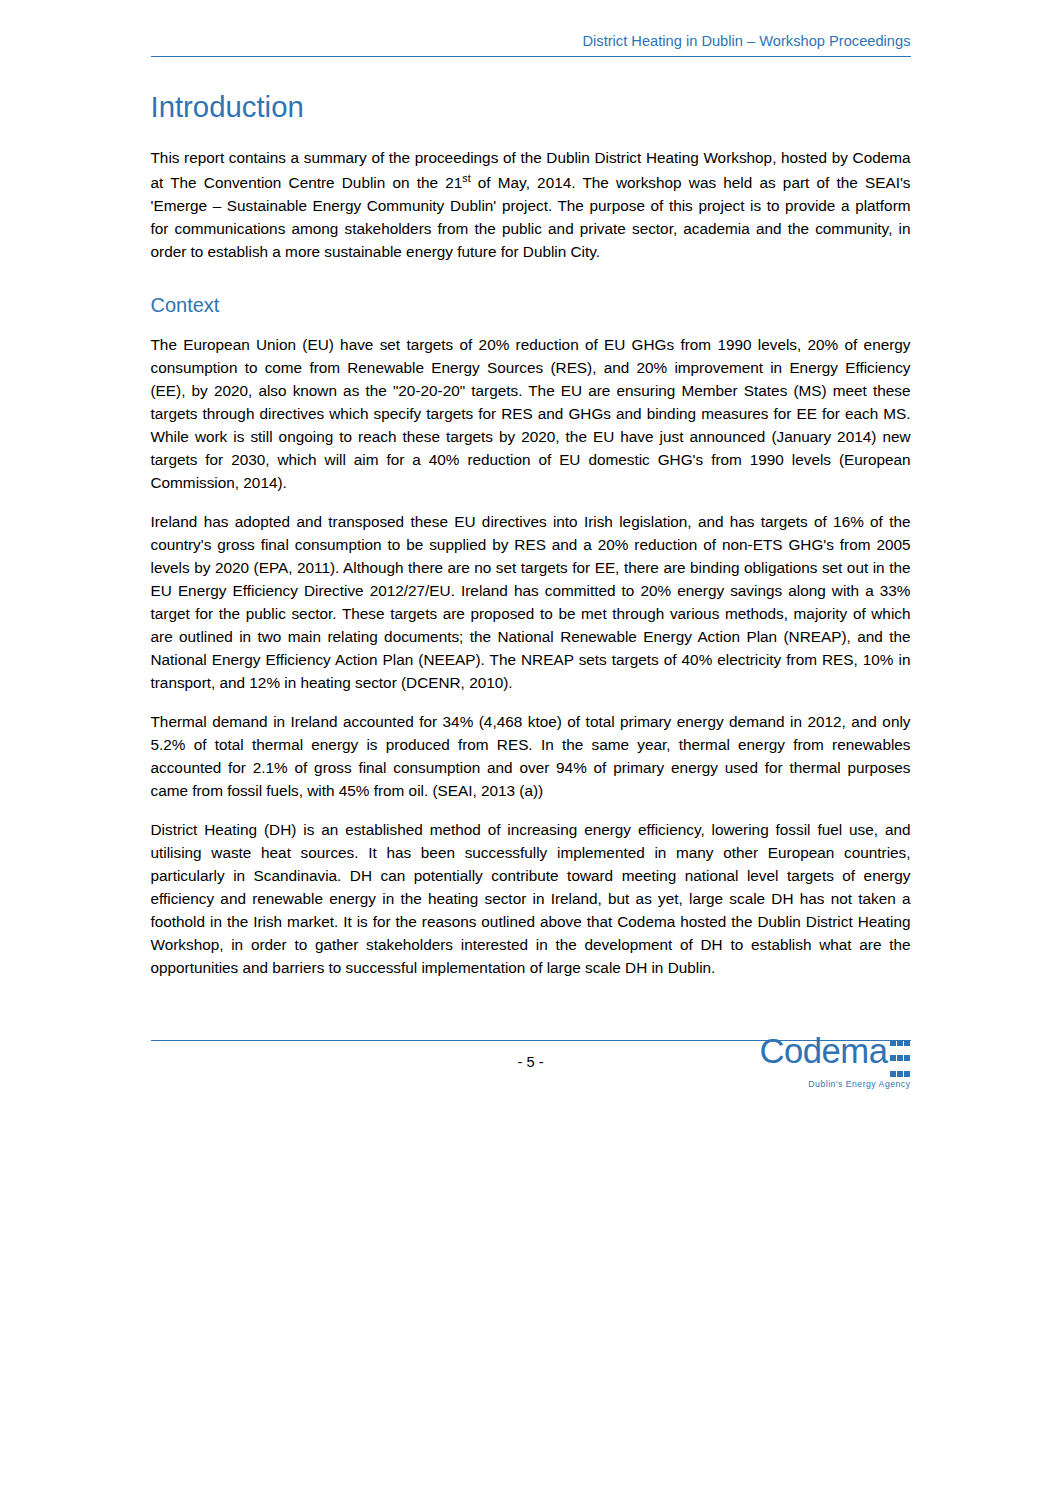District Heating in Dublin – Workshop Proceedings
Introduction
This report contains a summary of the proceedings of the Dublin District Heating Workshop, hosted by Codema at The Convention Centre Dublin on the 21st of May, 2014. The workshop was held as part of the SEAI's 'Emerge – Sustainable Energy Community Dublin' project. The purpose of this project is to provide a platform for communications among stakeholders from the public and private sector, academia and the community, in order to establish a more sustainable energy future for Dublin City.
Context
The European Union (EU) have set targets of 20% reduction of EU GHGs from 1990 levels, 20% of energy consumption to come from Renewable Energy Sources (RES), and 20% improvement in Energy Efficiency (EE), by 2020, also known as the "20-20-20" targets. The EU are ensuring Member States (MS) meet these targets through directives which specify targets for RES and GHGs and binding measures for EE for each MS. While work is still ongoing to reach these targets by 2020, the EU have just announced (January 2014) new targets for 2030, which will aim for a 40% reduction of EU domestic GHG's from 1990 levels (European Commission, 2014).
Ireland has adopted and transposed these EU directives into Irish legislation, and has targets of 16% of the country's gross final consumption to be supplied by RES and a 20% reduction of non-ETS GHG's from 2005 levels by 2020 (EPA, 2011). Although there are no set targets for EE, there are binding obligations set out in the EU Energy Efficiency Directive 2012/27/EU. Ireland has committed to 20% energy savings along with a 33% target for the public sector. These targets are proposed to be met through various methods, majority of which are outlined in two main relating documents; the National Renewable Energy Action Plan (NREAP), and the National Energy Efficiency Action Plan (NEEAP). The NREAP sets targets of 40% electricity from RES, 10% in transport, and 12% in heating sector (DCENR, 2010).
Thermal demand in Ireland accounted for 34% (4,468 ktoe) of total primary energy demand in 2012, and only 5.2% of total thermal energy is produced from RES. In the same year, thermal energy from renewables accounted for 2.1% of gross final consumption and over 94% of primary energy used for thermal purposes came from fossil fuels, with 45% from oil. (SEAI, 2013 (a))
District Heating (DH) is an established method of increasing energy efficiency, lowering fossil fuel use, and utilising waste heat sources. It has been successfully implemented in many other European countries, particularly in Scandinavia. DH can potentially contribute toward meeting national level targets of energy efficiency and renewable energy in the heating sector in Ireland, but as yet, large scale DH has not taken a foothold in the Irish market. It is for the reasons outlined above that Codema hosted the Dublin District Heating Workshop, in order to gather stakeholders interested in the development of DH to establish what are the opportunities and barriers to successful implementation of large scale DH in Dublin.
Codema
Dublin's Energy Agency
- 5 -